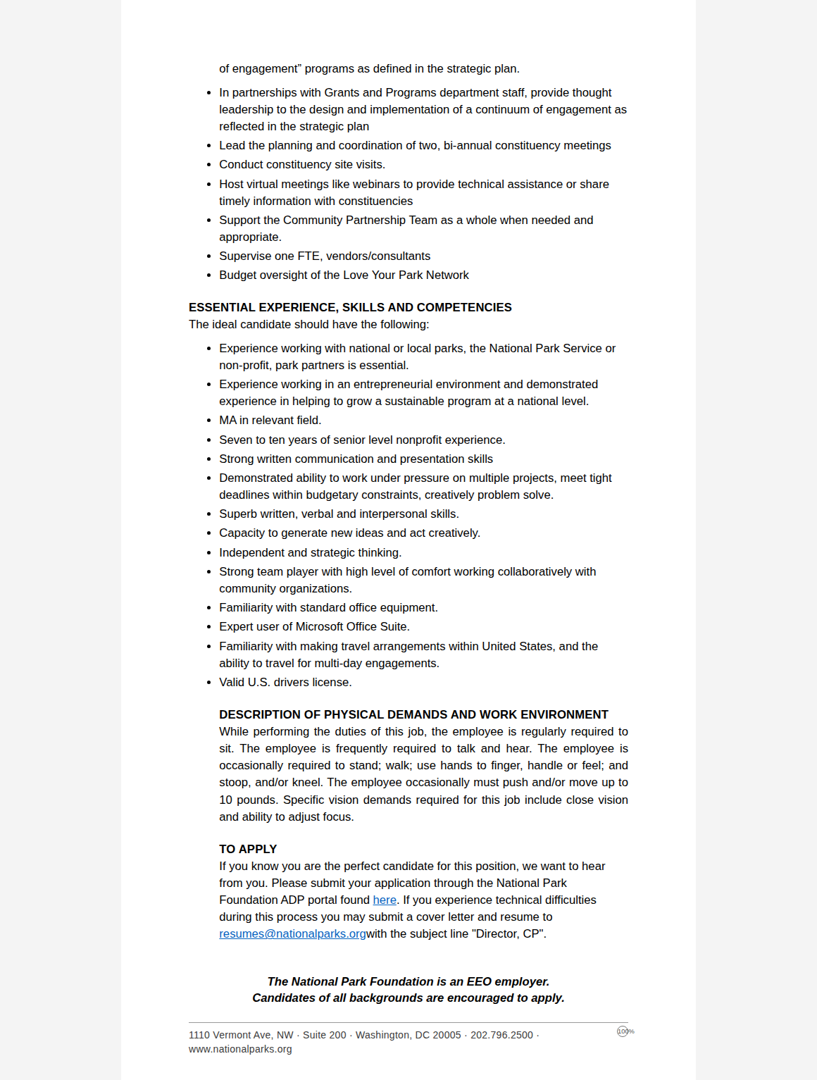of engagement” programs as defined in the strategic plan.
In partnerships with Grants and Programs department staff, provide thought leadership to the design and implementation of a continuum of engagement as reflected in the strategic plan
Lead the planning and coordination of two, bi-annual constituency meetings
Conduct constituency site visits.
Host virtual meetings like webinars to provide technical assistance or share timely information with constituencies
Support the Community Partnership Team as a whole when needed and appropriate.
Supervise one FTE, vendors/consultants
Budget oversight of the Love Your Park Network
ESSENTIAL EXPERIENCE, SKILLS AND COMPETENCIES
The ideal candidate should have the following:
Experience working with national or local parks, the National Park Service or non-profit, park partners is essential.
Experience working in an entrepreneurial environment and demonstrated experience in helping to grow a sustainable program at a national level.
MA in relevant field.
Seven to ten years of senior level nonprofit experience.
Strong written communication and presentation skills
Demonstrated ability to work under pressure on multiple projects, meet tight deadlines within budgetary constraints, creatively problem solve.
Superb written, verbal and interpersonal skills.
Capacity to generate new ideas and act creatively.
Independent and strategic thinking.
Strong team player with high level of comfort working collaboratively with community organizations.
Familiarity with standard office equipment.
Expert user of Microsoft Office Suite.
Familiarity with making travel arrangements within United States, and the ability to travel for multi-day engagements.
Valid U.S. drivers license.
DESCRIPTION OF PHYSICAL DEMANDS AND WORK ENVIRONMENT
While performing the duties of this job, the employee is regularly required to sit. The employee is frequently required to talk and hear. The employee is occasionally required to stand; walk; use hands to finger, handle or feel; and stoop, and/or kneel. The employee occasionally must push and/or move up to 10 pounds. Specific vision demands required for this job include close vision and ability to adjust focus.
TO APPLY
If you know you are the perfect candidate for this position, we want to hear from you. Please submit your application through the National Park Foundation ADP portal found here. If you experience technical difficulties during this process you may submit a cover letter and resume to resumes@nationalparks.orgwith the subject line "Director, CP".
The National Park Foundation is an EEO employer.
Candidates of all backgrounds are encouraged to apply.
1110 Vermont Ave, NW · Suite 200 · Washington, DC 20005 · 202.796.2500 · www.nationalparks.org 100%